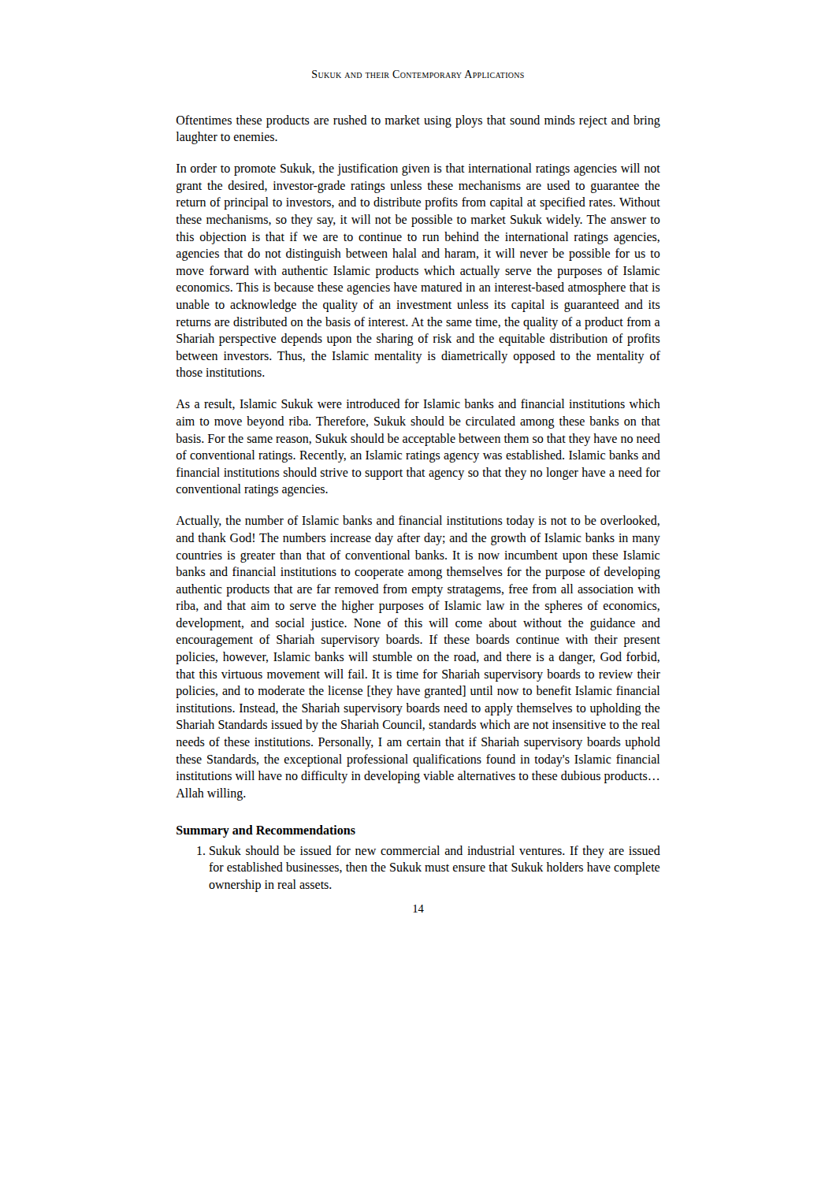Sukuk and their Contemporary Applications
Oftentimes these products are rushed to market using ploys that sound minds reject and bring laughter to enemies.
In order to promote Sukuk, the justification given is that international ratings agencies will not grant the desired, investor-grade ratings unless these mechanisms are used to guarantee the return of principal to investors, and to distribute profits from capital at specified rates. Without these mechanisms, so they say, it will not be possible to market Sukuk widely. The answer to this objection is that if we are to continue to run behind the international ratings agencies, agencies that do not distinguish between halal and haram, it will never be possible for us to move forward with authentic Islamic products which actually serve the purposes of Islamic economics. This is because these agencies have matured in an interest-based atmosphere that is unable to acknowledge the quality of an investment unless its capital is guaranteed and its returns are distributed on the basis of interest. At the same time, the quality of a product from a Shariah perspective depends upon the sharing of risk and the equitable distribution of profits between investors. Thus, the Islamic mentality is diametrically opposed to the mentality of those institutions.
As a result, Islamic Sukuk were introduced for Islamic banks and financial institutions which aim to move beyond riba. Therefore, Sukuk should be circulated among these banks on that basis. For the same reason, Sukuk should be acceptable between them so that they have no need of conventional ratings. Recently, an Islamic ratings agency was established. Islamic banks and financial institutions should strive to support that agency so that they no longer have a need for conventional ratings agencies.
Actually, the number of Islamic banks and financial institutions today is not to be overlooked, and thank God! The numbers increase day after day; and the growth of Islamic banks in many countries is greater than that of conventional banks. It is now incumbent upon these Islamic banks and financial institutions to cooperate among themselves for the purpose of developing authentic products that are far removed from empty stratagems, free from all association with riba, and that aim to serve the higher purposes of Islamic law in the spheres of economics, development, and social justice. None of this will come about without the guidance and encouragement of Shariah supervisory boards. If these boards continue with their present policies, however, Islamic banks will stumble on the road, and there is a danger, God forbid, that this virtuous movement will fail. It is time for Shariah supervisory boards to review their policies, and to moderate the license [they have granted] until now to benefit Islamic financial institutions. Instead, the Shariah supervisory boards need to apply themselves to upholding the Shariah Standards issued by the Shariah Council, standards which are not insensitive to the real needs of these institutions. Personally, I am certain that if Shariah supervisory boards uphold these Standards, the exceptional professional qualifications found in today's Islamic financial institutions will have no difficulty in developing viable alternatives to these dubious products… Allah willing.
Summary and Recommendations
Sukuk should be issued for new commercial and industrial ventures. If they are issued for established businesses, then the Sukuk must ensure that Sukuk holders have complete ownership in real assets.
14